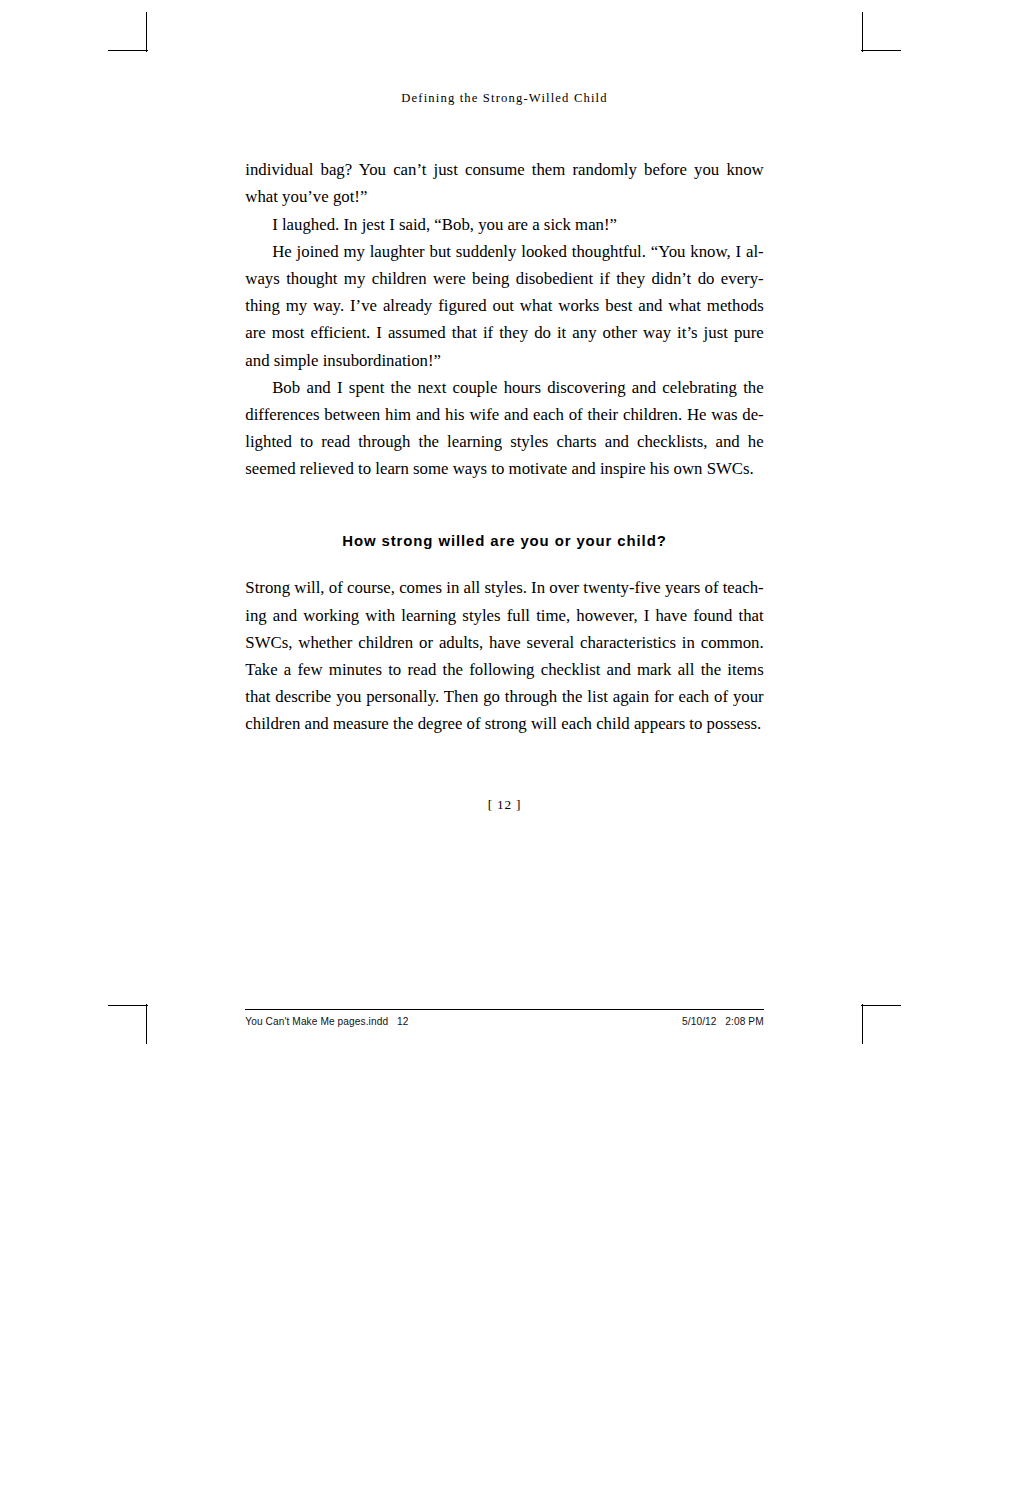Defining the Strong-Willed Child
individual bag? You can’t just consume them randomly before you know what you’ve got!”
I laughed. In jest I said, “Bob, you are a sick man!”
He joined my laughter but suddenly looked thoughtful. “You know, I always thought my children were being disobedient if they didn’t do everything my way. I’ve already figured out what works best and what methods are most efficient. I assumed that if they do it any other way it’s just pure and simple insubordination!”
Bob and I spent the next couple hours discovering and celebrating the differences between him and his wife and each of their children. He was delighted to read through the learning styles charts and checklists, and he seemed relieved to learn some ways to motivate and inspire his own SWCs.
How strong willed are you or your child?
Strong will, of course, comes in all styles. In over twenty-five years of teaching and working with learning styles full time, however, I have found that SWCs, whether children or adults, have several characteristics in common. Take a few minutes to read the following checklist and mark all the items that describe you personally. Then go through the list again for each of your children and measure the degree of strong will each child appears to possess.
[ 12 ]
You Can't Make Me pages.indd 12 5/10/12 2:08 PM